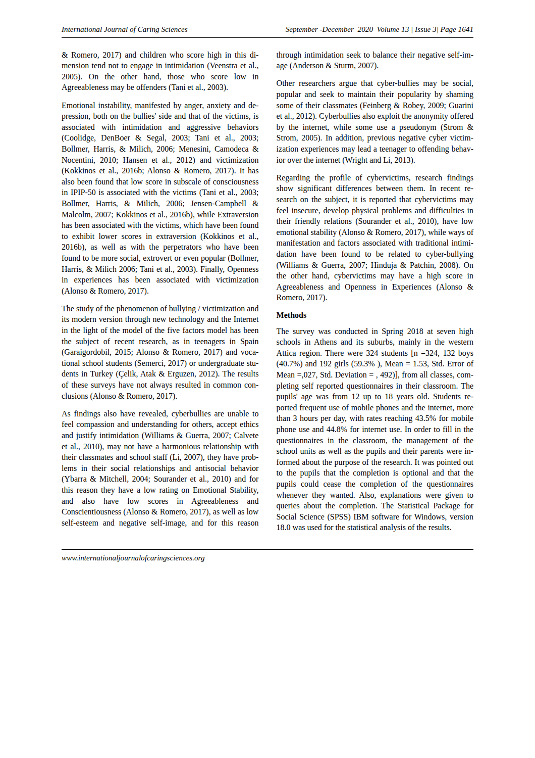International Journal of Caring Sciences September -December 2020 Volume 13 | Issue 3| Page 1641
& Romero, 2017) and children who score high in this dimension tend not to engage in intimidation (Veenstra et al., 2005). On the other hand, those who score low in Agreeableness may be offenders (Tani et al., 2003).
Emotional instability, manifested by anger, anxiety and depression, both on the bullies' side and that of the victims, is associated with intimidation and aggressive behaviors (Coolidge, DenBoer & Segal, 2003; Tani et al., 2003; Bollmer, Harris, & Milich, 2006; Menesini, Camodeca & Nocentini, 2010; Hansen et al., 2012) and victimization (Kokkinos et al., 2016b; Alonso & Romero, 2017). It has also been found that low score in subscale of consciousness in IPIP-50 is associated with the victims (Tani et al., 2003; Bollmer, Harris, & Milich, 2006; Jensen-Campbell & Malcolm, 2007; Kokkinos et al., 2016b), while Extraversion has been associated with the victims, which have been found to exhibit lower scores in extraversion (Kokkinos et al., 2016b), as well as with the perpetrators who have been found to be more social, extrovert or even popular (Bollmer, Harris, & Milich 2006; Tani et al., 2003). Finally, Openness in experiences has been associated with victimization (Alonso & Romero, 2017).
The study of the phenomenon of bullying / victimization and its modern version through new technology and the Internet in the light of the model of the five factors model has been the subject of recent research, as in teenagers in Spain (Garaigordobil, 2015; Alonso & Romero, 2017) and vocational school students (Semerci, 2017) or undergraduate students in Turkey (Çelik, Atak & Erguzen, 2012). The results of these surveys have not always resulted in common conclusions (Alonso & Romero, 2017).
As findings also have revealed, cyberbullies are unable to feel compassion and understanding for others, accept ethics and justify intimidation (Williams & Guerra, 2007; Calvete et al., 2010), may not have a harmonious relationship with their classmates and school staff (Li, 2007), they have problems in their social relationships and antisocial behavior (Ybarra & Mitchell, 2004; Sourander et al., 2010) and for this reason they have a low rating on Emotional Stability, and also have low scores in Agreeableness and Conscientiousness (Alonso & Romero, 2017), as well as low self-esteem and negative self-image, and for this reason through intimidation seek to balance their negative self-image (Anderson & Sturm, 2007).
Other researchers argue that cyber-bullies may be social, popular and seek to maintain their popularity by shaming some of their classmates (Feinberg & Robey, 2009; Guarini et al., 2012). Cyberbullies also exploit the anonymity offered by the internet, while some use a pseudonym (Strom & Strom, 2005). In addition, previous negative cyber victimization experiences may lead a teenager to offending behavior over the internet (Wright and Li, 2013).
Regarding the profile of cybervictims, research findings show significant differences between them. In recent research on the subject, it is reported that cybervictims may feel insecure, develop physical problems and difficulties in their friendly relations (Sourander et al., 2010), have low emotional stability (Alonso & Romero, 2017), while ways of manifestation and factors associated with traditional intimidation have been found to be related to cyber-bullying (Williams & Guerra, 2007; Hinduja & Patchin, 2008). On the other hand, cybervictims may have a high score in Agreeableness and Openness in Experiences (Alonso & Romero, 2017).
Methods
The survey was conducted in Spring 2018 at seven high schools in Athens and its suburbs, mainly in the western Attica region. There were 324 students [n =324, 132 boys (40.7%) and 192 girls (59.3% ), Mean = 1.53, Std. Error of Mean =,027, Std. Deviation = , 492)], from all classes, completing self reported questionnaires in their classroom. The pupils' age was from 12 up to 18 years old. Students reported frequent use of mobile phones and the internet, more than 3 hours per day, with rates reaching 43.5% for mobile phone use and 44.8% for internet use. In order to fill in the questionnaires in the classroom, the management of the school units as well as the pupils and their parents were informed about the purpose of the research. It was pointed out to the pupils that the completion is optional and that the pupils could cease the completion of the questionnaires whenever they wanted. Also, explanations were given to queries about the completion. The Statistical Package for Social Science (SPSS) IBM software for Windows, version 18.0 was used for the statistical analysis of the results.
www.internationaljournalofcaringsciences.org